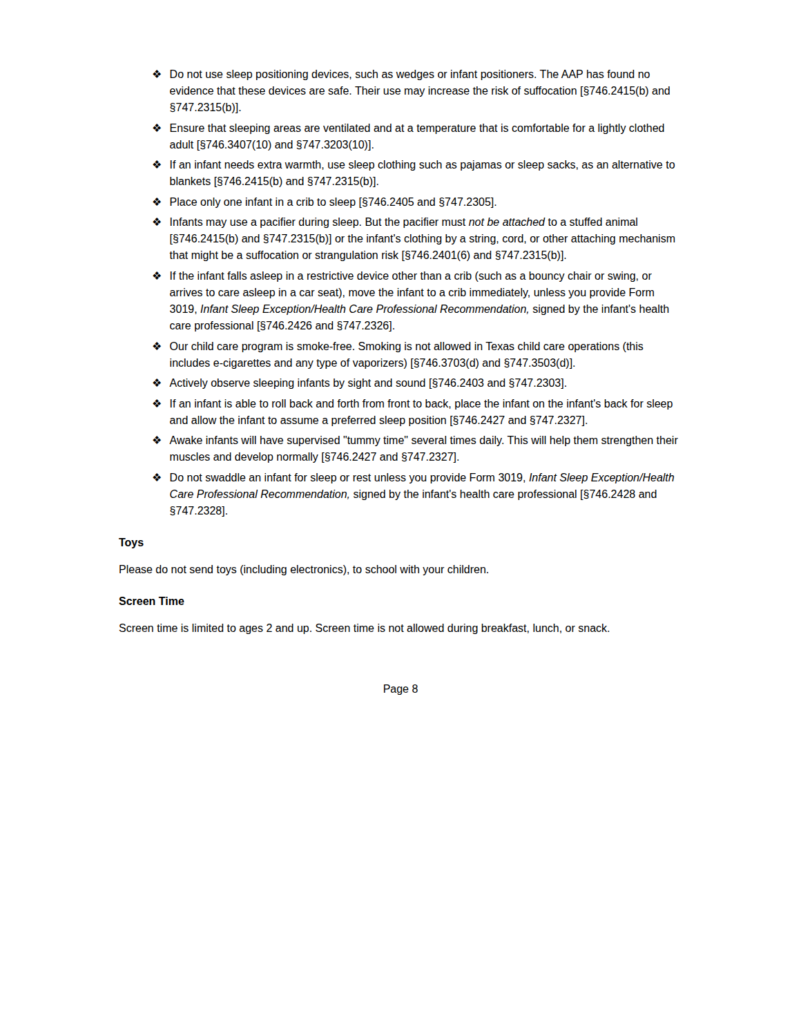Do not use sleep positioning devices, such as wedges or infant positioners. The AAP has found no evidence that these devices are safe. Their use may increase the risk of suffocation [§746.2415(b) and §747.2315(b)].
Ensure that sleeping areas are ventilated and at a temperature that is comfortable for a lightly clothed adult [§746.3407(10) and §747.3203(10)].
If an infant needs extra warmth, use sleep clothing such as pajamas or sleep sacks, as an alternative to blankets [§746.2415(b) and §747.2315(b)].
Place only one infant in a crib to sleep [§746.2405 and §747.2305].
Infants may use a pacifier during sleep. But the pacifier must not be attached to a stuffed animal [§746.2415(b) and §747.2315(b)] or the infant's clothing by a string, cord, or other attaching mechanism that might be a suffocation or strangulation risk [§746.2401(6) and §747.2315(b)].
If the infant falls asleep in a restrictive device other than a crib (such as a bouncy chair or swing, or arrives to care asleep in a car seat), move the infant to a crib immediately, unless you provide Form 3019, Infant Sleep Exception/Health Care Professional Recommendation, signed by the infant's health care professional [§746.2426 and §747.2326].
Our child care program is smoke-free. Smoking is not allowed in Texas child care operations (this includes e-cigarettes and any type of vaporizers) [§746.3703(d) and §747.3503(d)].
Actively observe sleeping infants by sight and sound [§746.2403 and §747.2303].
If an infant is able to roll back and forth from front to back, place the infant on the infant's back for sleep and allow the infant to assume a preferred sleep position [§746.2427 and §747.2327].
Awake infants will have supervised "tummy time" several times daily. This will help them strengthen their muscles and develop normally [§746.2427 and §747.2327].
Do not swaddle an infant for sleep or rest unless you provide Form 3019, Infant Sleep Exception/Health Care Professional Recommendation, signed by the infant's health care professional [§746.2428 and §747.2328].
Toys
Please do not send toys (including electronics), to school with your children.
Screen Time
Screen time is limited to ages 2 and up. Screen time is not allowed during breakfast, lunch, or snack.
Page 8